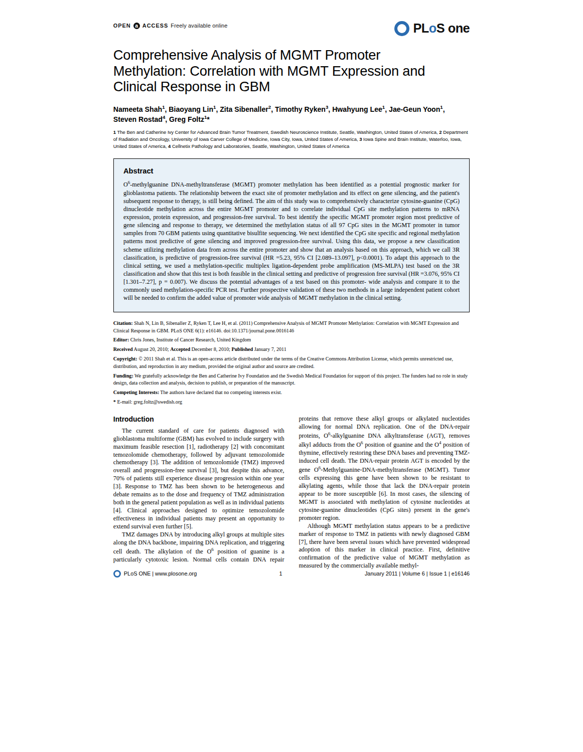OPEN a ACCESS Freely available online
PLo S one
Comprehensive Analysis of MGMT Promoter
Methylation: Correlation with MGMT Expression and
Clinical Response in GBM
Nameeta Shah1, Biaoyang Lin1, Zita Sibenaller2, Timothy Ryken3, Hwahyung Lee1, Jae-Geun Yoon1,
Steven Rostad4, Greg Foltz1*
1 The Ben and Catherine Ivy Center for Advanced Brain Tumor Treatment, Swedish Neuroscience Institute, Seattle, Washington, United States of America, 2 Department of Radiation and Oncology, University of Iowa Carver College of Medicine, Iowa City, Iowa, United States of America, 3 Iowa Spine and Brain Institute, Waterloo, Iowa, United States of America, 4 Cellnetix Pathology and Laboratories, Seattle, Washington, United States of America
Abstract
O6-methylguanine DNA-methyltransferase (MGMT) promoter methylation has been identified as a potential prognostic marker for glioblastoma patients. The relationship between the exact site of promoter methylation and its effect on gene silencing, and the patient's subsequent response to therapy, is still being defined. The aim of this study was to comprehensively characterize cytosine-guanine (CpG) dinucleotide methylation across the entire MGMT promoter and to correlate individual CpG site methylation patterns to mRNA expression, protein expression, and progression-free survival. To best identify the specific MGMT promoter region most predictive of gene silencing and response to therapy, we determined the methylation status of all 97 CpG sites in the MGMT promoter in tumor samples from 70 GBM patients using quantitative bisulfite sequencing. We next identified the CpG site specific and regional methylation patterns most predictive of gene silencing and improved progression-free survival. Using this data, we propose a new classification scheme utilizing methylation data from across the entire promoter and show that an analysis based on this approach, which we call 3R classification, is predictive of progression-free survival (HR =5.23, 95% CI [2.089–13.097], p<0.0001). To adapt this approach to the clinical setting, we used a methylation-specific multiplex ligation-dependent probe amplification (MS-MLPA) test based on the 3R classification and show that this test is both feasible in the clinical setting and predictive of progression free survival (HR =3.076, 95% CI [1.301–7.27], p = 0.007). We discuss the potential advantages of a test based on this promoter- wide analysis and compare it to the commonly used methylation-specific PCR test. Further prospective validation of these two methods in a large independent patient cohort will be needed to confirm the added value of promoter wide analysis of MGMT methylation in the clinical setting.
Citation: Shah N, Lin B, Sibenaller Z, Ryken T, Lee H, et al. (2011) Comprehensive Analysis of MGMT Promoter Methylation: Correlation with MGMT Expression and Clinical Response in GBM. PLoS ONE 6(1): e16146. doi:10.1371/journal.pone.0016146
Editor: Chris Jones, Institute of Cancer Research, United Kingdom
Received August 20, 2010; Accepted December 8, 2010; Published January 7, 2011
Copyright: © 2011 Shah et al. This is an open-access article distributed under the terms of the Creative Commons Attribution License, which permits unrestricted use, distribution, and reproduction in any medium, provided the original author and source are credited.
Funding: We gratefully acknowledge the Ben and Catherine Ivy Foundation and the Swedish Medical Foundation for support of this project. The funders had no role in study design, data collection and analysis, decision to publish, or preparation of the manuscript.
Competing Interests: The authors have declared that no competing interests exist.
* E-mail: greg.foltz@swedish.org
Introduction
The current standard of care for patients diagnosed with glioblastoma multiforme (GBM) has evolved to include surgery with maximum feasible resection [1], radiotherapy [2] with concomitant temozolomide chemotherapy, followed by adjuvant temozolomide chemotherapy [3]. The addition of temozolomide (TMZ) improved overall and progression-free survival [3], but despite this advance, 70% of patients still experience disease progression within one year [3]. Response to TMZ has been shown to be heterogeneous and debate remains as to the dose and frequency of TMZ administration both in the general patient population as well as in individual patients [4]. Clinical approaches designed to optimize temozolomide effectiveness in individual patients may present an opportunity to extend survival even further [5].
TMZ damages DNA by introducing alkyl groups at multiple sites along the DNA backbone, impairing DNA replication, and triggering cell death. The alkylation of the O6 position of guanine is a particularly cytotoxic lesion. Normal cells contain DNA repair proteins that remove these alkyl groups or alkylated nucleotides allowing for normal DNA replication. One of the DNA-repair proteins, O6-alkylguanine DNA alkyltransferase (AGT), removes alkyl adducts from the O6 position of guanine and the O4 position of thymine, effectively restoring these DNA bases and preventing TMZ-induced cell death. The DNA-repair protein AGT is encoded by the gene O6-Methylguanine-DNA-methyltransferase (MGMT). Tumor cells expressing this gene have been shown to be resistant to alkylating agents, while those that lack the DNA-repair protein appear to be more susceptible [6]. In most cases, the silencing of MGMT is associated with methylation of cytosine nucleotides at cytosine-guanine dinucleotides (CpG sites) present in the gene's promoter region.
Although MGMT methylation status appears to be a predictive marker of response to TMZ in patients with newly diagnosed GBM [7], there have been several issues which have prevented widespread adoption of this marker in clinical practice. First, definitive confirmation of the predictive value of MGMT methylation as measured by the commercially available methyl-
PLoS ONE | www.plosone.org
1
January 2011 | Volume 6 | Issue 1 | e16146